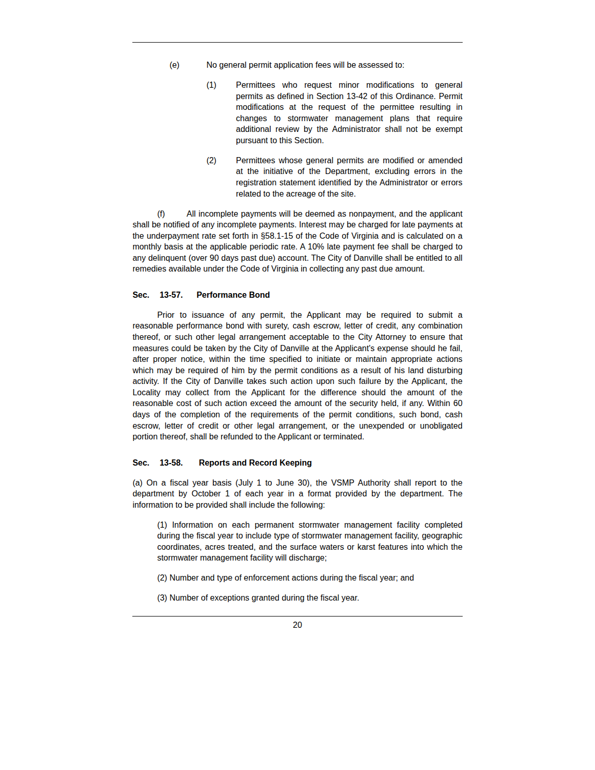(e) No general permit application fees will be assessed to:
(1) Permittees who request minor modifications to general permits as defined in Section 13-42 of this Ordinance. Permit modifications at the request of the permittee resulting in changes to stormwater management plans that require additional review by the Administrator shall not be exempt pursuant to this Section.
(2) Permittees whose general permits are modified or amended at the initiative of the Department, excluding errors in the registration statement identified by the Administrator or errors related to the acreage of the site.
(f) All incomplete payments will be deemed as nonpayment, and the applicant shall be notified of any incomplete payments. Interest may be charged for late payments at the underpayment rate set forth in §58.1-15 of the Code of Virginia and is calculated on a monthly basis at the applicable periodic rate. A 10% late payment fee shall be charged to any delinquent (over 90 days past due) account. The City of Danville shall be entitled to all remedies available under the Code of Virginia in collecting any past due amount.
Sec. 13-57. Performance Bond
Prior to issuance of any permit, the Applicant may be required to submit a reasonable performance bond with surety, cash escrow, letter of credit, any combination thereof, or such other legal arrangement acceptable to the City Attorney to ensure that measures could be taken by the City of Danville at the Applicant's expense should he fail, after proper notice, within the time specified to initiate or maintain appropriate actions which may be required of him by the permit conditions as a result of his land disturbing activity. If the City of Danville takes such action upon such failure by the Applicant, the Locality may collect from the Applicant for the difference should the amount of the reasonable cost of such action exceed the amount of the security held, if any. Within 60 days of the completion of the requirements of the permit conditions, such bond, cash escrow, letter of credit or other legal arrangement, or the unexpended or unobligated portion thereof, shall be refunded to the Applicant or terminated.
Sec. 13-58. Reports and Record Keeping
(a) On a fiscal year basis (July 1 to June 30), the VSMP Authority shall report to the department by October 1 of each year in a format provided by the department. The information to be provided shall include the following:
(1) Information on each permanent stormwater management facility completed during the fiscal year to include type of stormwater management facility, geographic coordinates, acres treated, and the surface waters or karst features into which the stormwater management facility will discharge;
(2) Number and type of enforcement actions during the fiscal year; and
(3) Number of exceptions granted during the fiscal year.
20